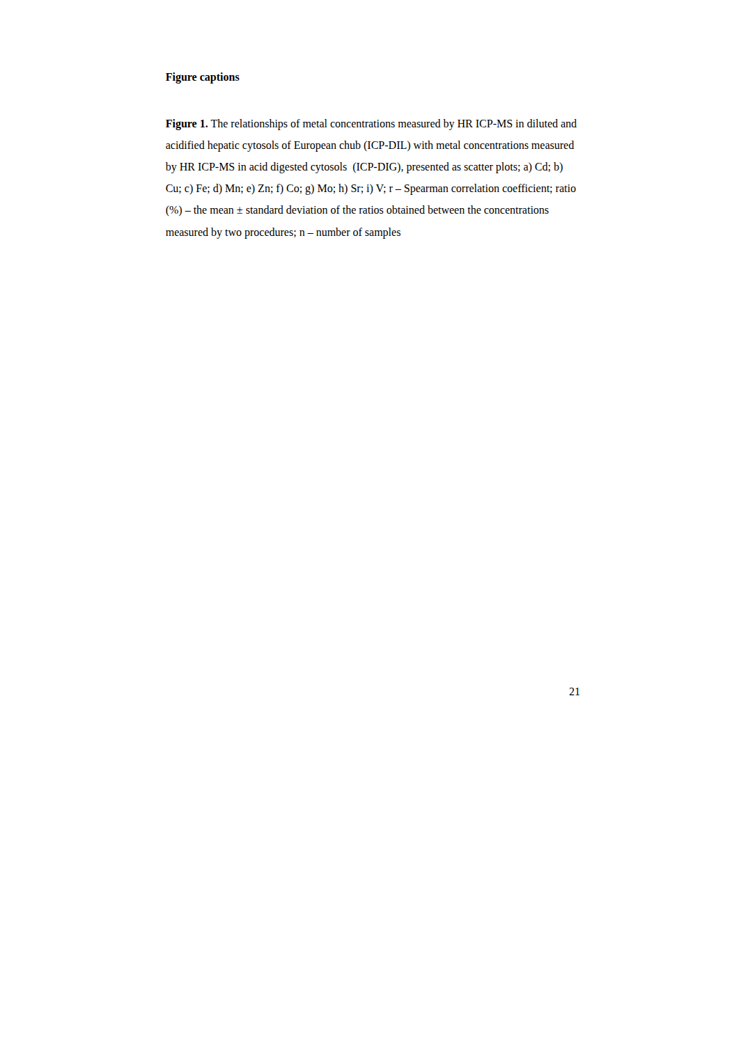Figure captions
Figure 1. The relationships of metal concentrations measured by HR ICP-MS in diluted and acidified hepatic cytosols of European chub (ICP-DIL) with metal concentrations measured by HR ICP-MS in acid digested cytosols (ICP-DIG), presented as scatter plots; a) Cd; b) Cu; c) Fe; d) Mn; e) Zn; f) Co; g) Mo; h) Sr; i) V; r – Spearman correlation coefficient; ratio (%) – the mean ± standard deviation of the ratios obtained between the concentrations measured by two procedures; n – number of samples
21